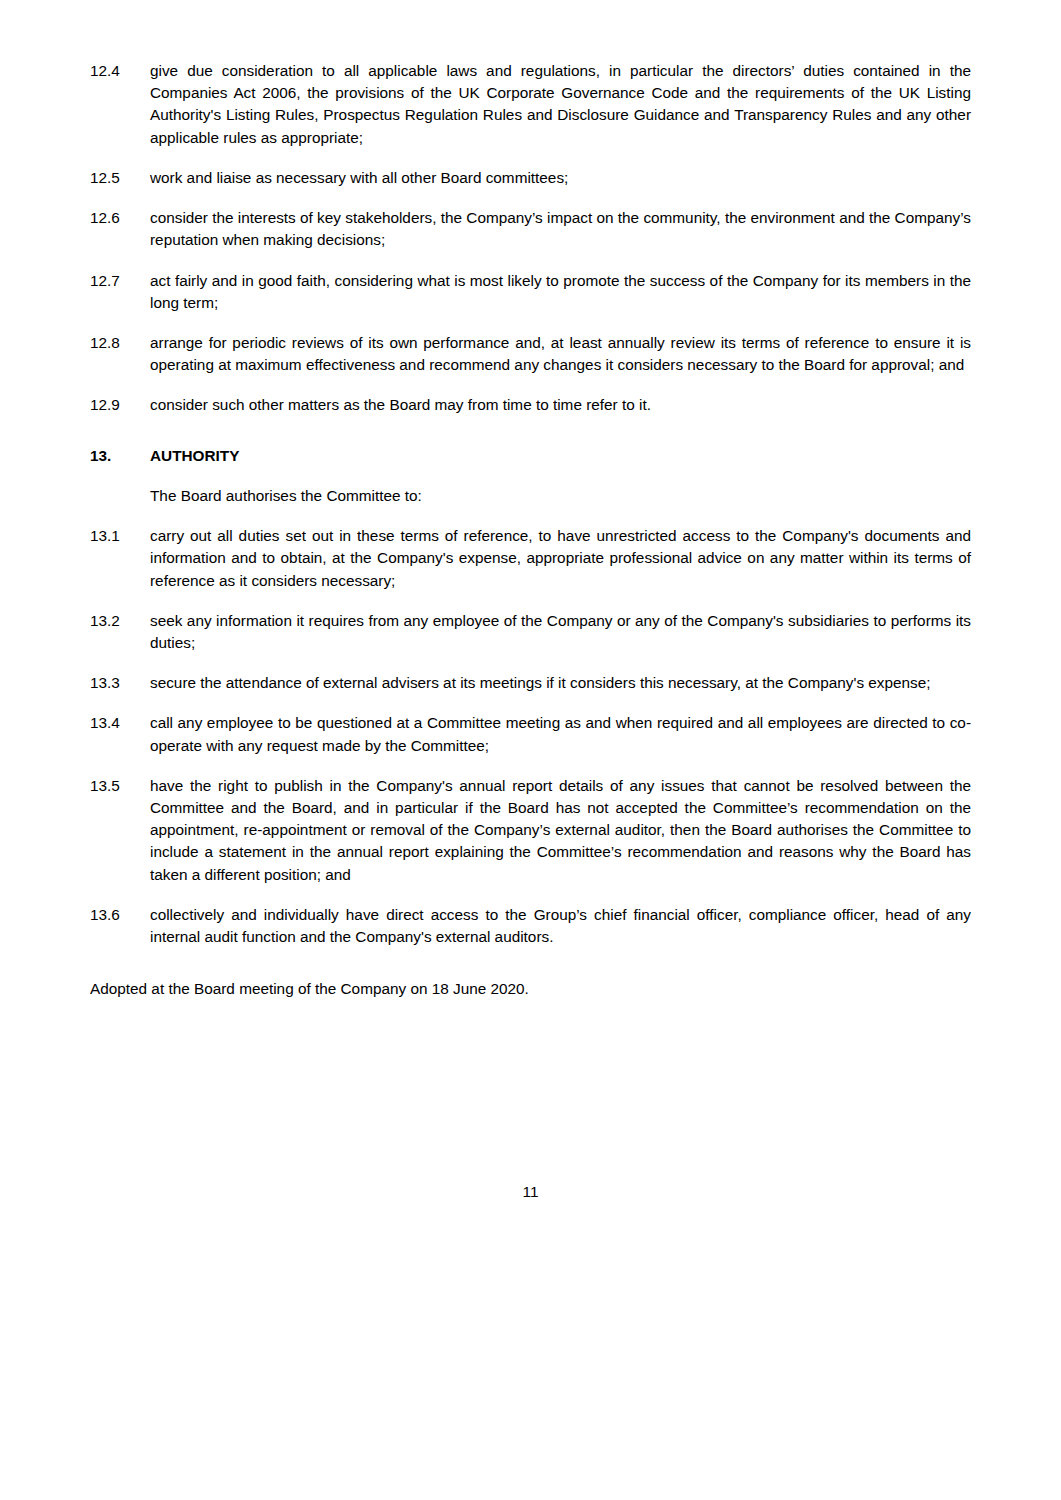12.4
give due consideration to all applicable laws and regulations, in particular the directors’ duties contained in the Companies Act 2006, the provisions of the UK Corporate Governance Code and the requirements of the UK Listing Authority's Listing Rules, Prospectus Regulation Rules and Disclosure Guidance and Transparency Rules and any other applicable rules as appropriate;
12.5
work and liaise as necessary with all other Board committees;
12.6
consider the interests of key stakeholders, the Company’s impact on the community, the environment and the Company’s reputation when making decisions;
12.7
act fairly and in good faith, considering what is most likely to promote the success of the Company for its members in the long term;
12.8
arrange for periodic reviews of its own performance and, at least annually review its terms of reference to ensure it is operating at maximum effectiveness and recommend any changes it considers necessary to the Board for approval; and
12.9
consider such other matters as the Board may from time to time refer to it.
13. AUTHORITY
The Board authorises the Committee to:
13.1
carry out all duties set out in these terms of reference, to have unrestricted access to the Company's documents and information and to obtain, at the Company's expense, appropriate professional advice on any matter within its terms of reference as it considers necessary;
13.2
seek any information it requires from any employee of the Company or any of the Company's subsidiaries to performs its duties;
13.3
secure the attendance of external advisers at its meetings if it considers this necessary, at the Company's expense;
13.4
call any employee to be questioned at a Committee meeting as and when required and all employees are directed to co-operate with any request made by the Committee;
13.5
have the right to publish in the Company's annual report details of any issues that cannot be resolved between the Committee and the Board, and in particular if the Board has not accepted the Committee’s recommendation on the appointment, re-appointment or removal of the Company’s external auditor, then the Board authorises the Committee to include a statement in the annual report explaining the Committee’s recommendation and reasons why the Board has taken a different position; and
13.6
collectively and individually have direct access to the Group’s chief financial officer, compliance officer, head of any internal audit function and the Company's external auditors.
Adopted at the Board meeting of the Company on 18 June 2020.
11